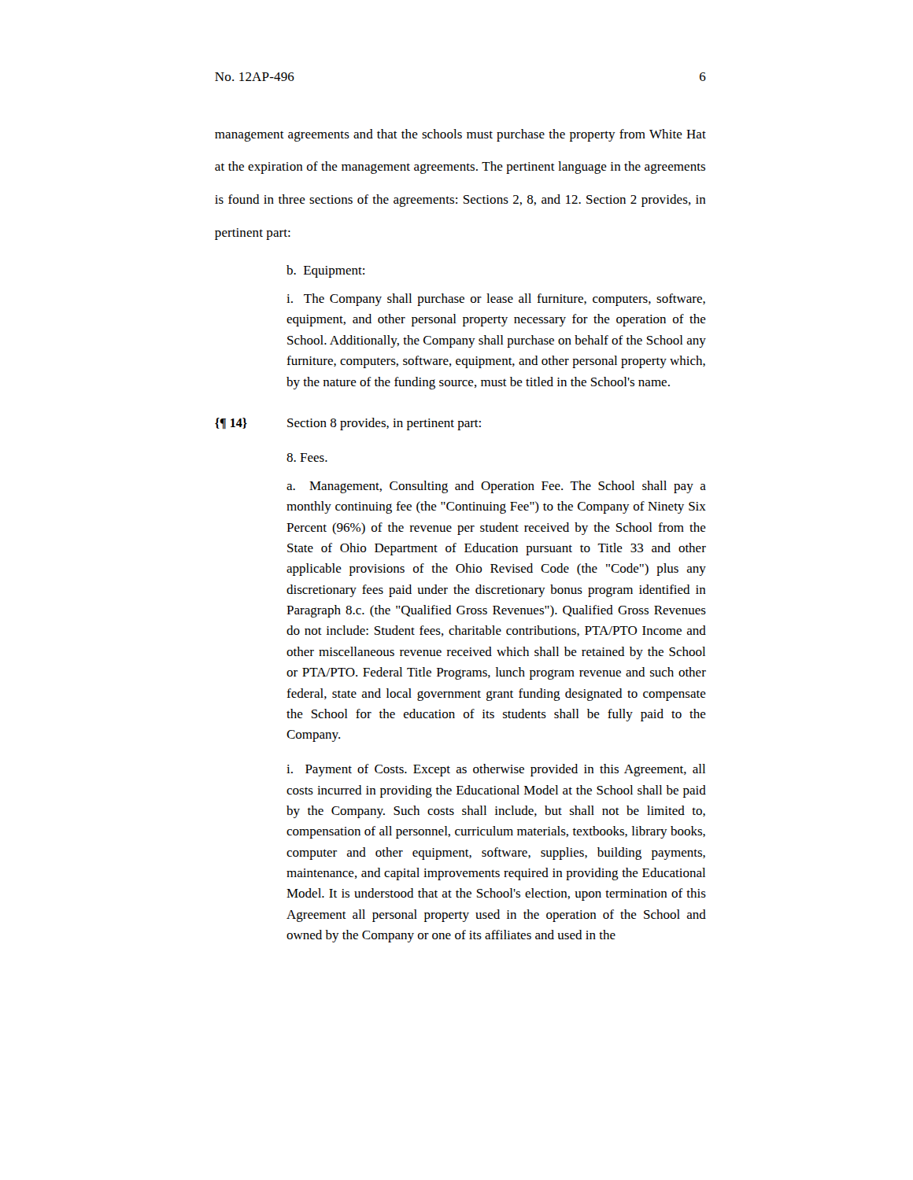No. 12AP-496 6
management agreements and that the schools must purchase the property from White Hat at the expiration of the management agreements. The pertinent language in the agreements is found in three sections of the agreements: Sections 2, 8, and 12. Section 2 provides, in pertinent part:
b. Equipment:
i. The Company shall purchase or lease all furniture, computers, software, equipment, and other personal property necessary for the operation of the School. Additionally, the Company shall purchase on behalf of the School any furniture, computers, software, equipment, and other personal property which, by the nature of the funding source, must be titled in the School's name.
{¶ 14} Section 8 provides, in pertinent part:
8. Fees.
a. Management, Consulting and Operation Fee. The School shall pay a monthly continuing fee (the "Continuing Fee") to the Company of Ninety Six Percent (96%) of the revenue per student received by the School from the State of Ohio Department of Education pursuant to Title 33 and other applicable provisions of the Ohio Revised Code (the "Code") plus any discretionary fees paid under the discretionary bonus program identified in Paragraph 8.c. (the "Qualified Gross Revenues"). Qualified Gross Revenues do not include: Student fees, charitable contributions, PTA/PTO Income and other miscellaneous revenue received which shall be retained by the School or PTA/PTO. Federal Title Programs, lunch program revenue and such other federal, state and local government grant funding designated to compensate the School for the education of its students shall be fully paid to the Company.
i. Payment of Costs. Except as otherwise provided in this Agreement, all costs incurred in providing the Educational Model at the School shall be paid by the Company. Such costs shall include, but shall not be limited to, compensation of all personnel, curriculum materials, textbooks, library books, computer and other equipment, software, supplies, building payments, maintenance, and capital improvements required in providing the Educational Model. It is understood that at the School's election, upon termination of this Agreement all personal property used in the operation of the School and owned by the Company or one of its affiliates and used in the